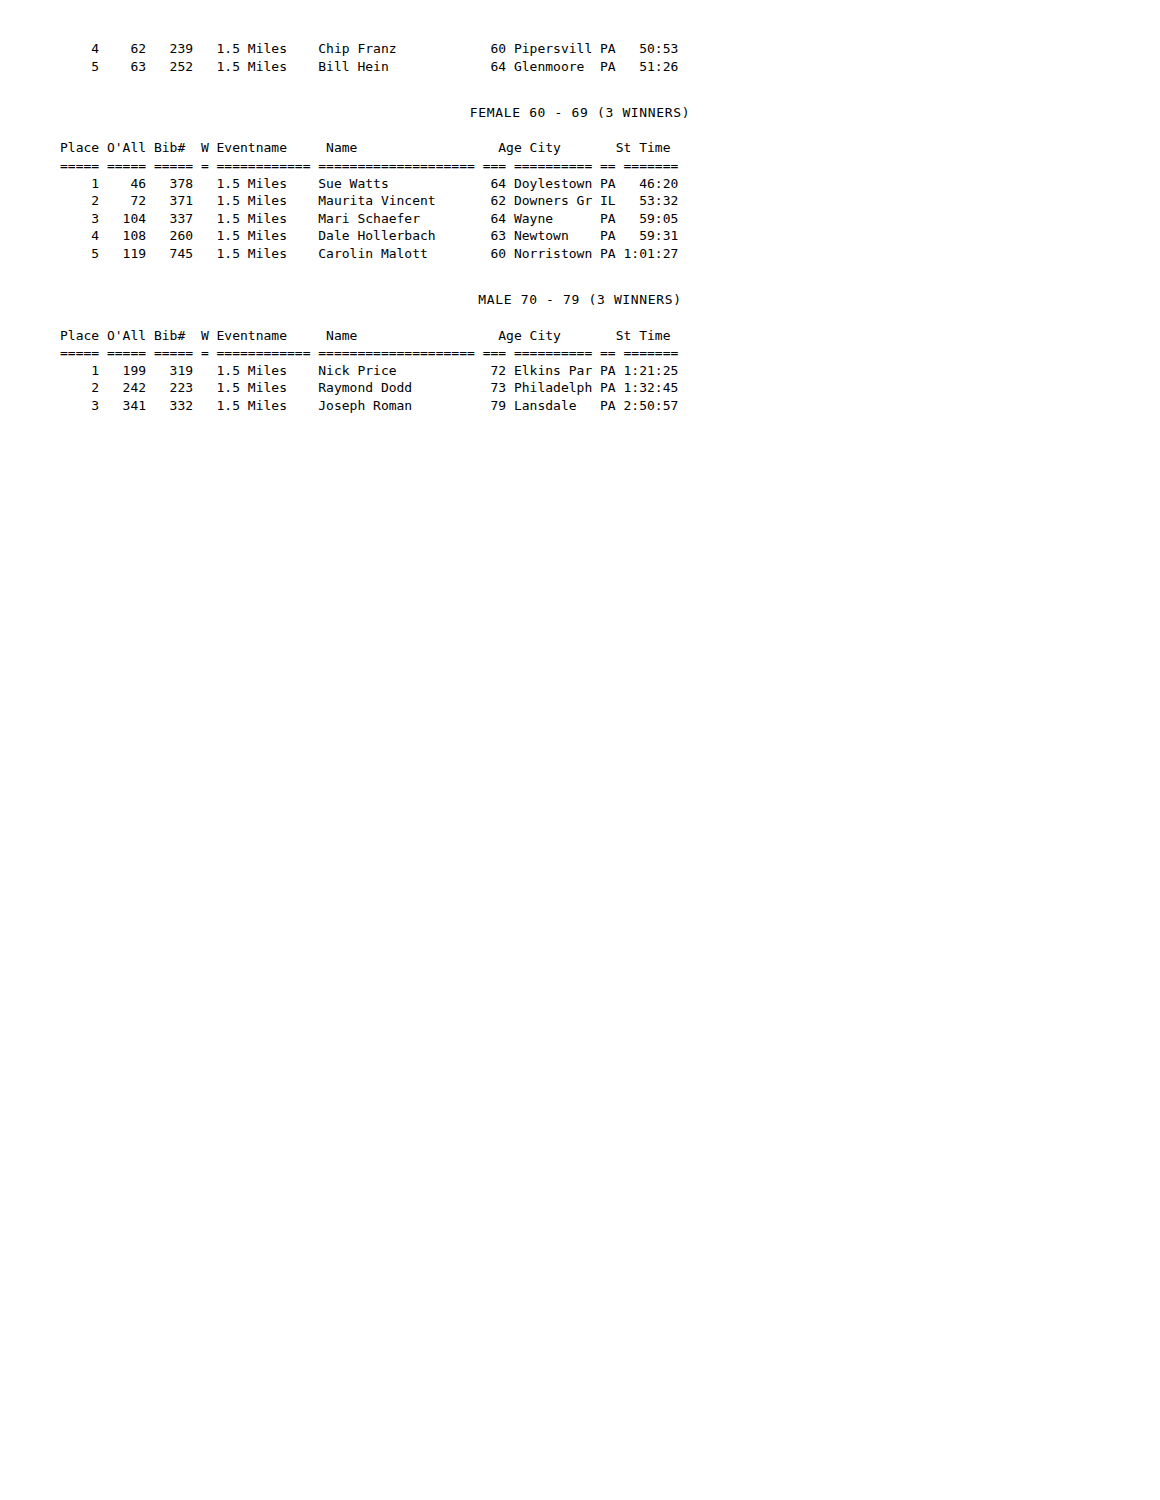4    62   239   1.5 Miles    Chip Franz            60 Pipersvill PA   50:53
    5    63   252   1.5 Miles    Bill Hein             64 Glenmoore  PA   51:26
FEMALE 60 - 69 (3 WINNERS)
Place O'All Bib#  W Eventname     Name                  Age City       St Time
===== ===== ===== = ============ ==================== === ========== == =======
    1    46   378   1.5 Miles    Sue Watts             64 Doylestown PA   46:20
    2    72   371   1.5 Miles    Maurita Vincent       62 Downers Gr IL   53:32
    3   104   337   1.5 Miles    Mari Schaefer         64 Wayne      PA   59:05
    4   108   260   1.5 Miles    Dale Hollerbach       63 Newtown    PA   59:31
    5   119   745   1.5 Miles    Carolin Malott        60 Norristown PA 1:01:27
MALE 70 - 79 (3 WINNERS)
Place O'All Bib#  W Eventname     Name                  Age City       St Time
===== ===== ===== = ============ ==================== === ========== == =======
    1   199   319   1.5 Miles    Nick Price            72 Elkins Par PA 1:21:25
    2   242   223   1.5 Miles    Raymond Dodd          73 Philadelph PA 1:32:45
    3   341   332   1.5 Miles    Joseph Roman          79 Lansdale   PA 2:50:57